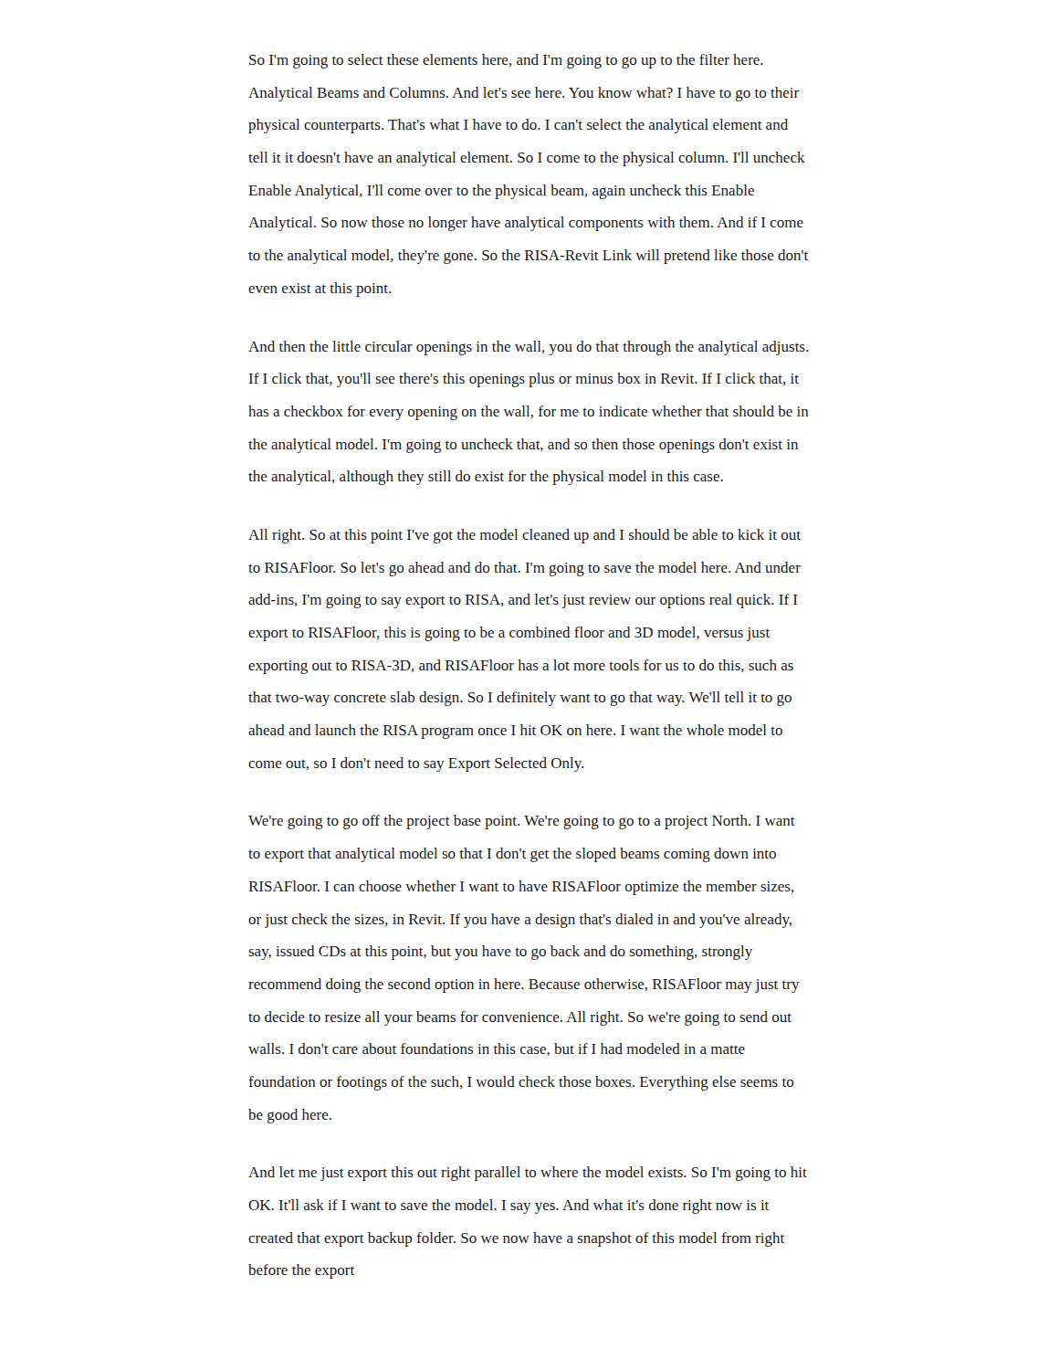So I'm going to select these elements here, and I'm going to go up to the filter here. Analytical Beams and Columns. And let's see here. You know what? I have to go to their physical counterparts. That's what I have to do. I can't select the analytical element and tell it it doesn't have an analytical element. So I come to the physical column. I'll uncheck Enable Analytical, I'll come over to the physical beam, again uncheck this Enable Analytical. So now those no longer have analytical components with them. And if I come to the analytical model, they're gone. So the RISA-Revit Link will pretend like those don't even exist at this point.
And then the little circular openings in the wall, you do that through the analytical adjusts. If I click that, you'll see there's this openings plus or minus box in Revit. If I click that, it has a checkbox for every opening on the wall, for me to indicate whether that should be in the analytical model. I'm going to uncheck that, and so then those openings don't exist in the analytical, although they still do exist for the physical model in this case.
All right. So at this point I've got the model cleaned up and I should be able to kick it out to RISAFloor. So let's go ahead and do that. I'm going to save the model here. And under add-ins, I'm going to say export to RISA, and let's just review our options real quick. If I export to RISAFloor, this is going to be a combined floor and 3D model, versus just exporting out to RISA-3D, and RISAFloor has a lot more tools for us to do this, such as that two-way concrete slab design. So I definitely want to go that way. We'll tell it to go ahead and launch the RISA program once I hit OK on here. I want the whole model to come out, so I don't need to say Export Selected Only.
We're going to go off the project base point. We're going to go to a project North. I want to export that analytical model so that I don't get the sloped beams coming down into RISAFloor. I can choose whether I want to have RISAFloor optimize the member sizes, or just check the sizes, in Revit. If you have a design that's dialed in and you've already, say, issued CDs at this point, but you have to go back and do something, strongly recommend doing the second option in here. Because otherwise, RISAFloor may just try to decide to resize all your beams for convenience. All right. So we're going to send out walls. I don't care about foundations in this case, but if I had modeled in a matte foundation or footings of the such, I would check those boxes. Everything else seems to be good here.
And let me just export this out right parallel to where the model exists. So I'm going to hit OK. It'll ask if I want to save the model. I say yes. And what it's done right now is it created that export backup folder. So we now have a snapshot of this model from right before the export